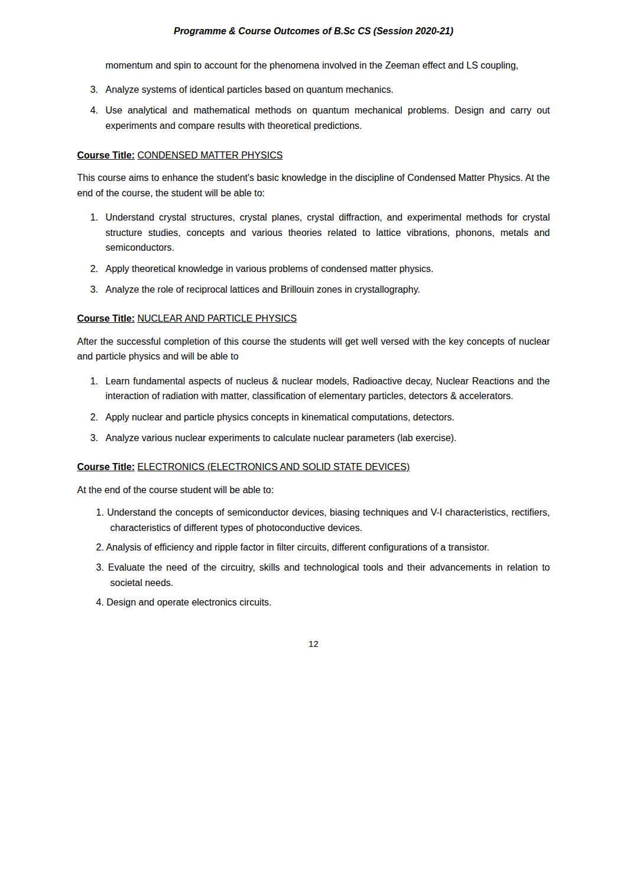Programme & Course Outcomes of B.Sc CS (Session 2020-21)
momentum and spin to account for the phenomena involved in the Zeeman effect and LS coupling,
Analyze systems of identical particles based on quantum mechanics.
Use analytical and mathematical methods on quantum mechanical problems. Design and carry out experiments and compare results with theoretical predictions.
Course Title: CONDENSED MATTER PHYSICS
This course aims to enhance the student's basic knowledge in the discipline of Condensed Matter Physics. At the end of the course, the student will be able to:
Understand crystal structures, crystal planes, crystal diffraction, and experimental methods for crystal structure studies, concepts and various theories related to lattice vibrations, phonons, metals and semiconductors.
Apply theoretical knowledge in various problems of condensed matter physics.
Analyze the role of reciprocal lattices and Brillouin zones in crystallography.
Course Title: NUCLEAR AND PARTICLE PHYSICS
After the successful completion of this course the students will get well versed with the key concepts of nuclear and particle physics and will be able to
Learn fundamental aspects of nucleus & nuclear models, Radioactive decay, Nuclear Reactions and the interaction of radiation with matter, classification of elementary particles, detectors & accelerators.
Apply nuclear and particle physics concepts in kinematical computations, detectors.
Analyze various nuclear experiments to calculate nuclear parameters (lab exercise).
Course Title: ELECTRONICS (ELECTRONICS AND SOLID STATE DEVICES)
At the end of the course student will be able to:
1. Understand the concepts of semiconductor devices, biasing techniques and V-I characteristics, rectifiers, characteristics of different types of photoconductive devices.
2. Analysis of efficiency and ripple factor in filter circuits, different configurations of a transistor.
3. Evaluate the need of the circuitry, skills and technological tools and their advancements in relation to societal needs.
4. Design and operate electronics circuits.
12